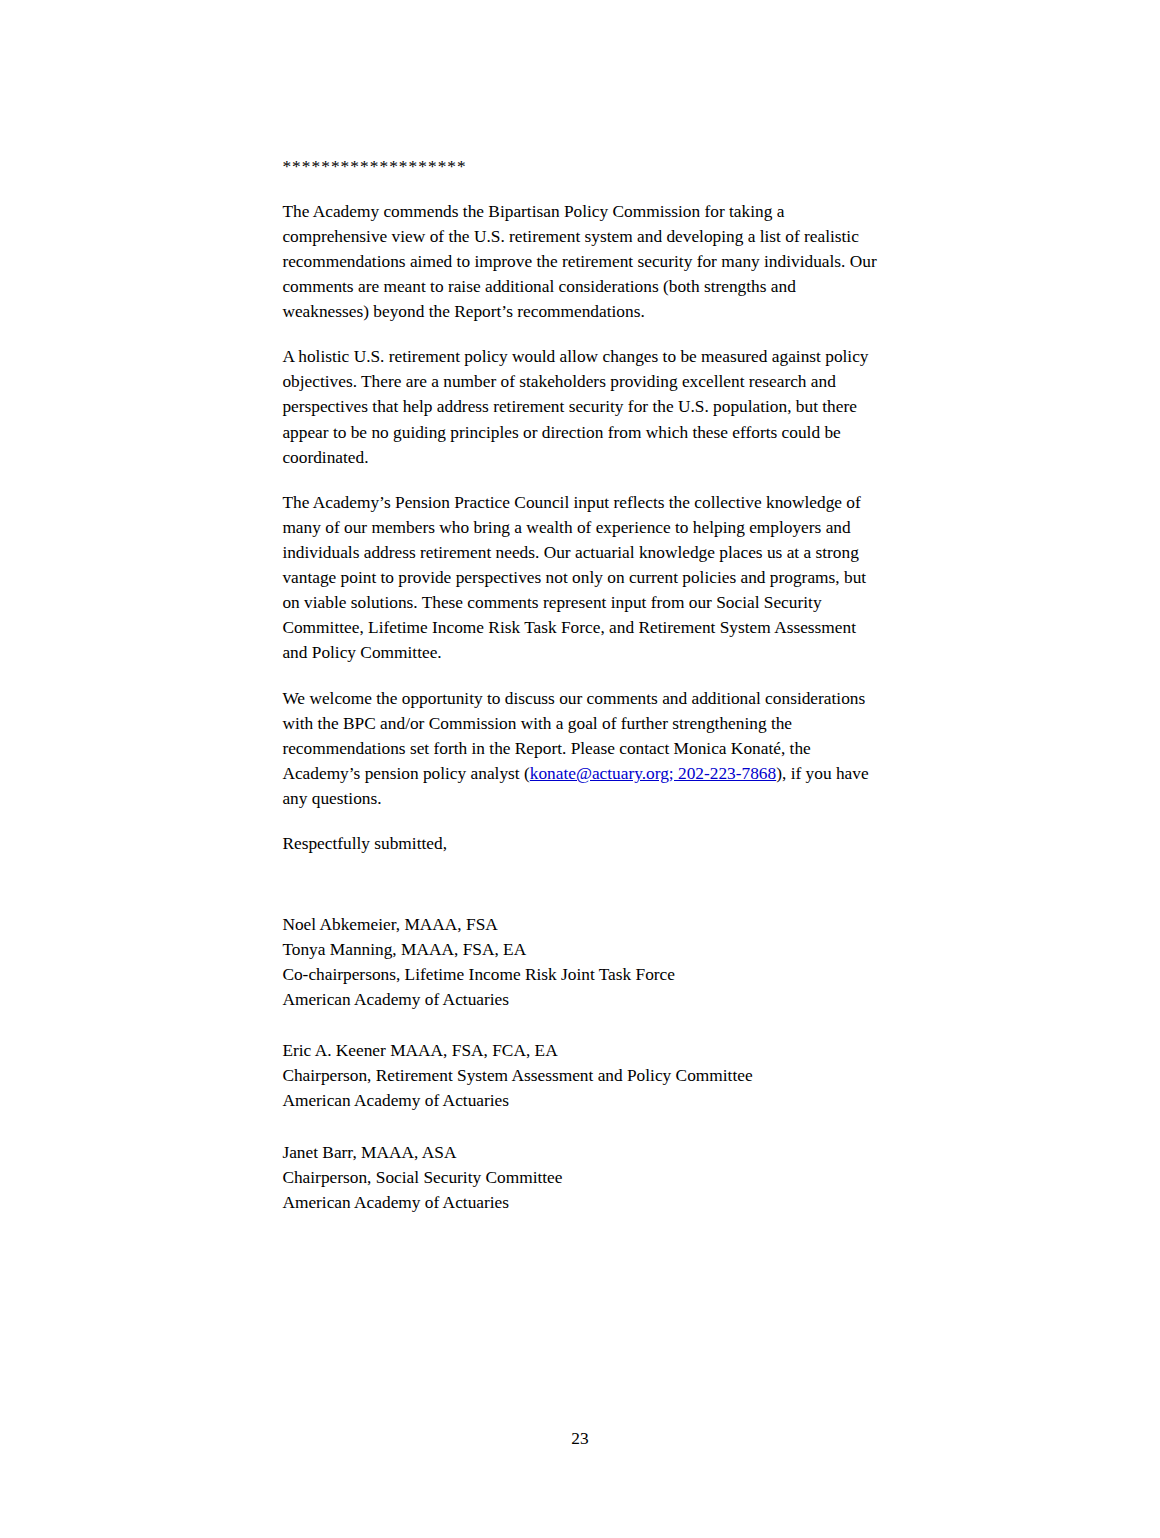*******************
The Academy commends the Bipartisan Policy Commission for taking a comprehensive view of the U.S. retirement system and developing a list of realistic recommendations aimed to improve the retirement security for many individuals. Our comments are meant to raise additional considerations (both strengths and weaknesses) beyond the Report’s recommendations.
A holistic U.S. retirement policy would allow changes to be measured against policy objectives. There are a number of stakeholders providing excellent research and perspectives that help address retirement security for the U.S. population, but there appear to be no guiding principles or direction from which these efforts could be coordinated.
The Academy’s Pension Practice Council input reflects the collective knowledge of many of our members who bring a wealth of experience to helping employers and individuals address retirement needs. Our actuarial knowledge places us at a strong vantage point to provide perspectives not only on current policies and programs, but on viable solutions. These comments represent input from our Social Security Committee, Lifetime Income Risk Task Force, and Retirement System Assessment and Policy Committee.
We welcome the opportunity to discuss our comments and additional considerations with the BPC and/or Commission with a goal of further strengthening the recommendations set forth in the Report. Please contact Monica Konaté, the Academy’s pension policy analyst (konate@actuary.org; 202-223-7868), if you have any questions.
Respectfully submitted,
Noel Abkemeier, MAAA, FSA
Tonya Manning, MAAA, FSA, EA
Co-chairpersons, Lifetime Income Risk Joint Task Force
American Academy of Actuaries
Eric A. Keener MAAA, FSA, FCA, EA
Chairperson, Retirement System Assessment and Policy Committee
American Academy of Actuaries
Janet Barr, MAAA, ASA
Chairperson, Social Security Committee
American Academy of Actuaries
23